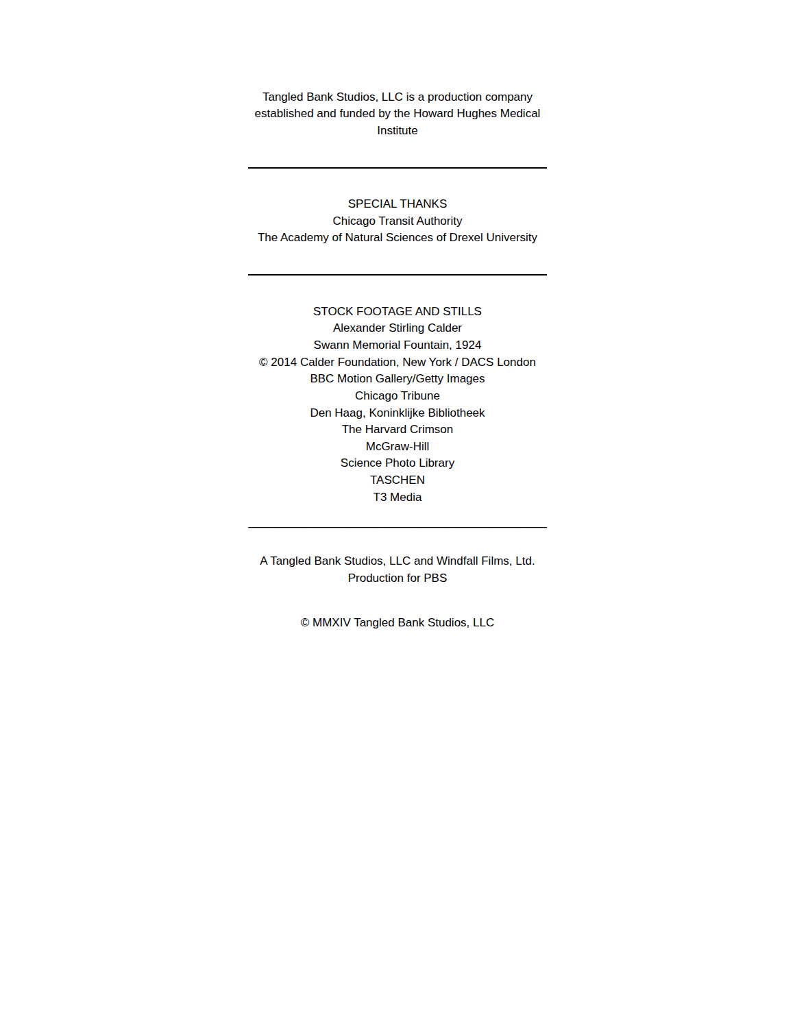Tangled Bank Studios, LLC is a production company established and funded by the Howard Hughes Medical Institute
SPECIAL THANKS
Chicago Transit Authority
The Academy of Natural Sciences of Drexel University
STOCK FOOTAGE AND STILLS
Alexander Stirling Calder
Swann Memorial Fountain, 1924
© 2014 Calder Foundation, New York / DACS London
BBC Motion Gallery/Getty Images
Chicago Tribune
Den Haag, Koninklijke Bibliotheek
The Harvard Crimson
McGraw-Hill
Science Photo Library
TASCHEN
T3 Media
_______________________________________________________________
A Tangled Bank Studios, LLC and Windfall Films, Ltd. Production for PBS
© MMXIV Tangled Bank Studios, LLC